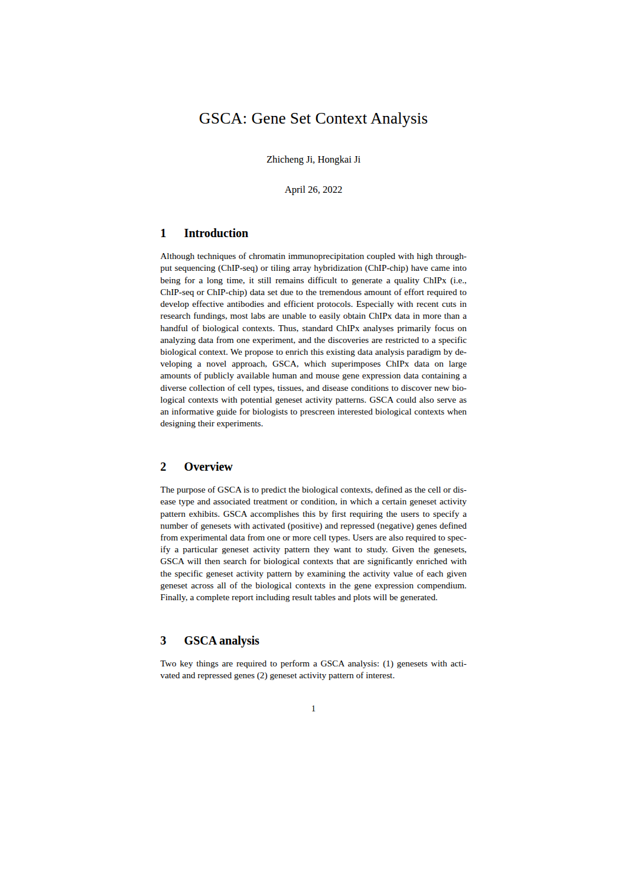GSCA: Gene Set Context Analysis
Zhicheng Ji, Hongkai Ji
April 26, 2022
1 Introduction
Although techniques of chromatin immunoprecipitation coupled with high throughput sequencing (ChIP-seq) or tiling array hybridization (ChIP-chip) have came into being for a long time, it still remains difficult to generate a quality ChIPx (i.e., ChIP-seq or ChIP-chip) data set due to the tremendous amount of effort required to develop effective antibodies and efficient protocols. Especially with recent cuts in research fundings, most labs are unable to easily obtain ChIPx data in more than a handful of biological contexts. Thus, standard ChIPx analyses primarily focus on analyzing data from one experiment, and the discoveries are restricted to a specific biological context. We propose to enrich this existing data analysis paradigm by developing a novel approach, GSCA, which superimposes ChIPx data on large amounts of publicly available human and mouse gene expression data containing a diverse collection of cell types, tissues, and disease conditions to discover new biological contexts with potential geneset activity patterns. GSCA could also serve as an informative guide for biologists to prescreen interested biological contexts when designing their experiments.
2 Overview
The purpose of GSCA is to predict the biological contexts, defined as the cell or disease type and associated treatment or condition, in which a certain geneset activity pattern exhibits. GSCA accomplishes this by first requiring the users to specify a number of genesets with activated (positive) and repressed (negative) genes defined from experimental data from one or more cell types. Users are also required to specify a particular geneset activity pattern they want to study. Given the genesets, GSCA will then search for biological contexts that are significantly enriched with the specific geneset activity pattern by examining the activity value of each given geneset across all of the biological contexts in the gene expression compendium. Finally, a complete report including result tables and plots will be generated.
3 GSCA analysis
Two key things are required to perform a GSCA analysis: (1) genesets with activated and repressed genes (2) geneset activity pattern of interest.
1